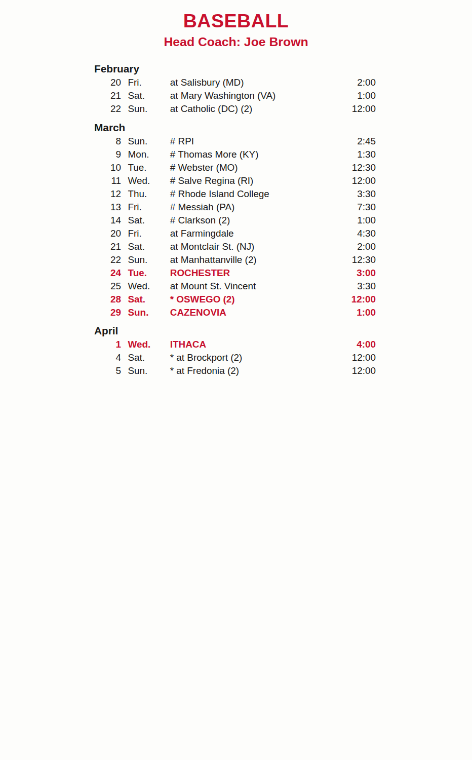BASEBALL
Head Coach: Joe Brown
February
| 20 | Fri. | at Salisbury (MD) | 2:00 |
| 21 | Sat. | at Mary Washington (VA) | 1:00 |
| 22 | Sun. | at Catholic (DC) (2) | 12:00 |
March
| 8 | Sun. | # RPI | 2:45 |
| 9 | Mon. | # Thomas More (KY) | 1:30 |
| 10 | Tue. | # Webster (MO) | 12:30 |
| 11 | Wed. | # Salve Regina (RI) | 12:00 |
| 12 | Thu. | # Rhode Island College | 3:30 |
| 13 | Fri. | # Messiah (PA) | 7:30 |
| 14 | Sat. | # Clarkson (2) | 1:00 |
| 20 | Fri. | at Farmingdale | 4:30 |
| 21 | Sat. | at Montclair St. (NJ) | 2:00 |
| 22 | Sun. | at Manhattanville (2) | 12:30 |
| 24 | Tue. | ROCHESTER | 3:00 |
| 25 | Wed. | at Mount St. Vincent | 3:30 |
| 28 | Sat. | * OSWEGO (2) | 12:00 |
| 29 | Sun. | CAZENOVIA | 1:00 |
April
| 1 | Wed. | ITHACA | 4:00 |
| 4 | Sat. | * at Brockport (2) | 12:00 |
| 5 | Sun. | * at Fredonia (2) | 12:00 |